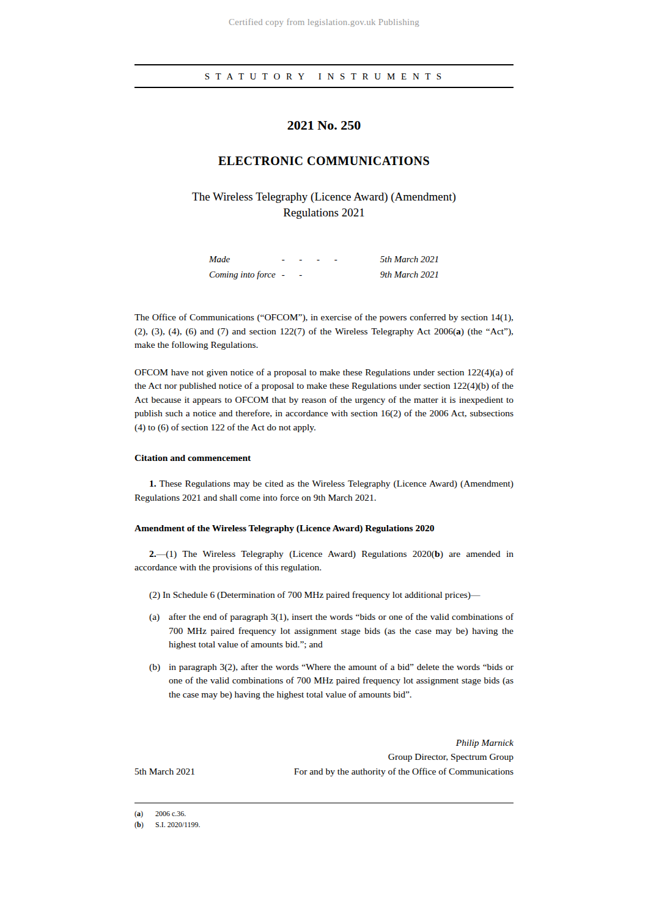Certified copy from legislation.gov.uk Publishing
S T A T U T O R Y I N S T R U M E N T S
2021 No. 250
ELECTRONIC COMMUNICATIONS
The Wireless Telegraphy (Licence Award) (Amendment)
Regulations 2021
| Made | - - - - | 5th March 2021 |
| Coming into force | - - | 9th March 2021 |
The Office of Communications (“OFCOM”), in exercise of the powers conferred by section 14(1), (2), (3), (4), (6) and (7) and section 122(7) of the Wireless Telegraphy Act 2006(a) (the “Act”), make the following Regulations.
OFCOM have not given notice of a proposal to make these Regulations under section 122(4)(a) of the Act nor published notice of a proposal to make these Regulations under section 122(4)(b) of the Act because it appears to OFCOM that by reason of the urgency of the matter it is inexpedient to publish such a notice and therefore, in accordance with section 16(2) of the 2006 Act, subsections (4) to (6) of section 122 of the Act do not apply.
Citation and commencement
1. These Regulations may be cited as the Wireless Telegraphy (Licence Award) (Amendment) Regulations 2021 and shall come into force on 9th March 2021.
Amendment of the Wireless Telegraphy (Licence Award) Regulations 2020
2.—(1) The Wireless Telegraphy (Licence Award) Regulations 2020(b) are amended in accordance with the provisions of this regulation.
(2) In Schedule 6 (Determination of 700 MHz paired frequency lot additional prices)—
(a) after the end of paragraph 3(1), insert the words “bids or one of the valid combinations of 700 MHz paired frequency lot assignment stage bids (as the case may be) having the highest total value of amounts bid.”; and
(b) in paragraph 3(2), after the words “Where the amount of a bid” delete the words “bids or one of the valid combinations of 700 MHz paired frequency lot assignment stage bids (as the case may be) having the highest total value of amounts bid”.
Philip Marnick
Group Director, Spectrum Group
5th March 2021
For and by the authority of the Office of Communications
(a) 2006 c.36.
(b) S.I. 2020/1199.